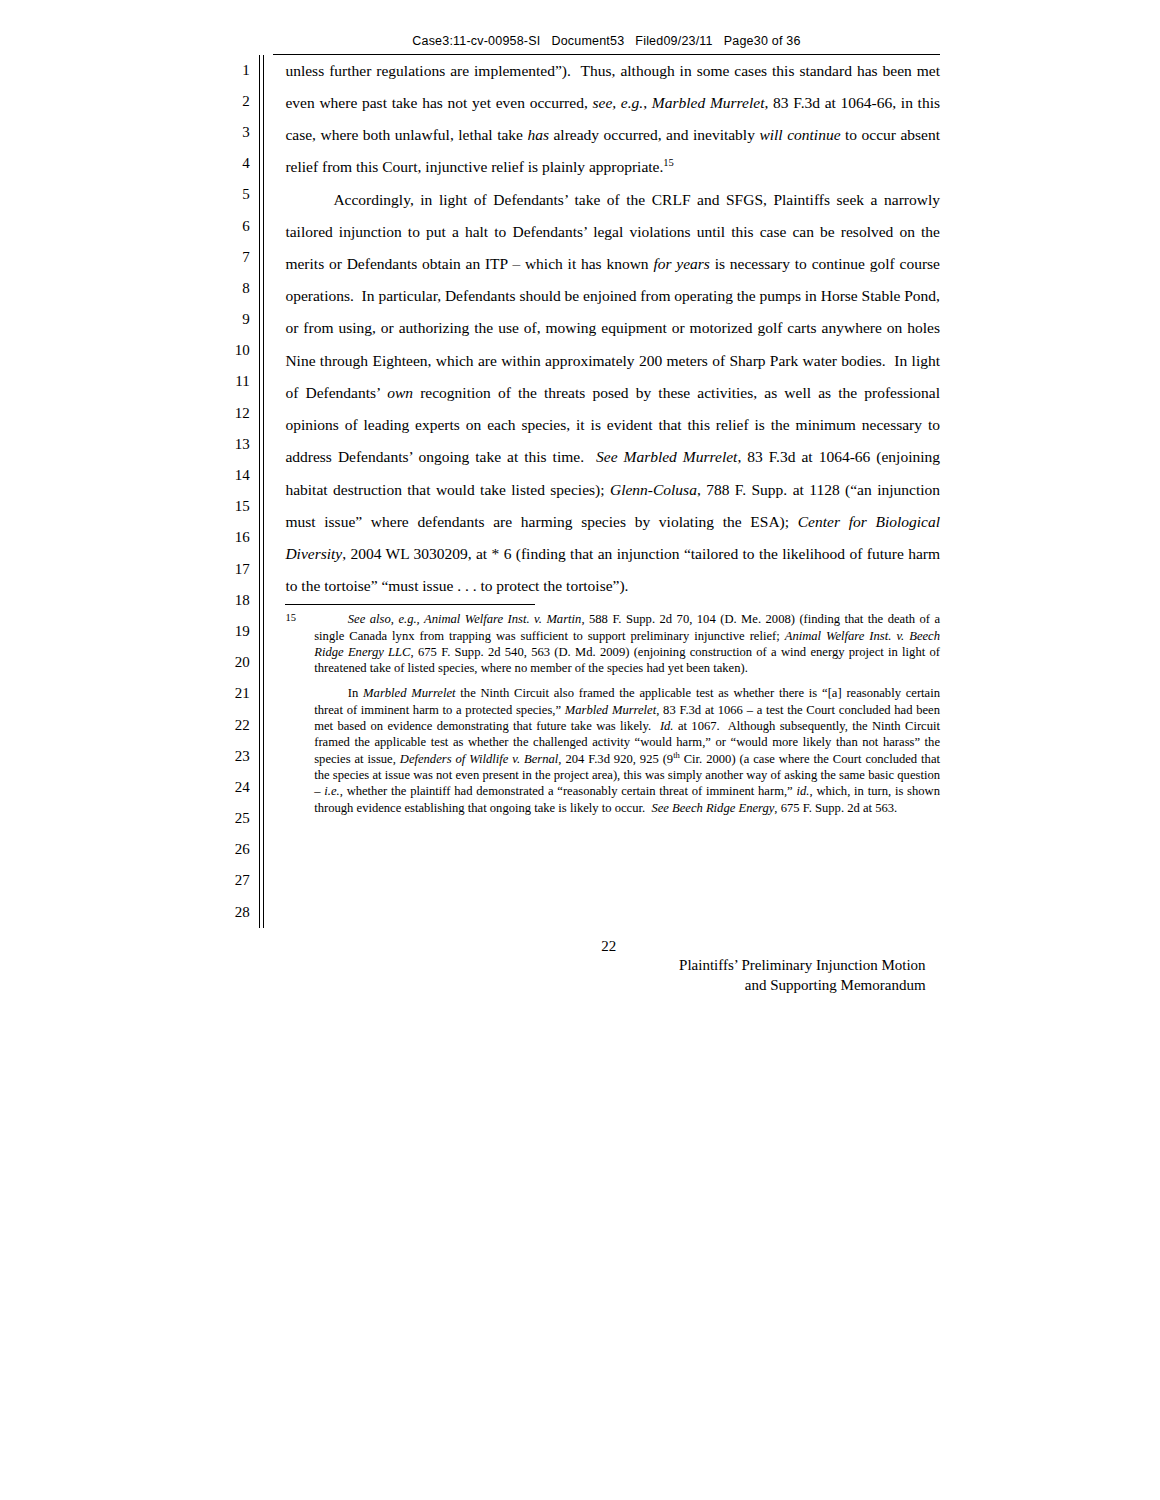Case3:11-cv-00958-SI Document53 Filed09/23/11 Page30 of 36
1
2
3
4
5
6
7
8
9
10
11
12
13
14
15
16
17
18
19
20
21
22
23
24
25
26
27
28
unless further regulations are implemented”). Thus, although in some cases this standard has been met even where past take has not yet even occurred, see, e.g., Marbled Murrelet, 83 F.3d at 1064-66, in this case, where both unlawful, lethal take has already occurred, and inevitably will continue to occur absent relief from this Court, injunctive relief is plainly appropriate.15
Accordingly, in light of Defendants’ take of the CRLF and SFGS, Plaintiffs seek a narrowly tailored injunction to put a halt to Defendants’ legal violations until this case can be resolved on the merits or Defendants obtain an ITP – which it has known for years is necessary to continue golf course operations. In particular, Defendants should be enjoined from operating the pumps in Horse Stable Pond, or from using, or authorizing the use of, mowing equipment or motorized golf carts anywhere on holes Nine through Eighteen, which are within approximately 200 meters of Sharp Park water bodies. In light of Defendants’ own recognition of the threats posed by these activities, as well as the professional opinions of leading experts on each species, it is evident that this relief is the minimum necessary to address Defendants’ ongoing take at this time. See Marbled Murrelet, 83 F.3d at 1064-66 (enjoining habitat destruction that would take listed species); Glenn-Colusa, 788 F. Supp. at 1128 (“an injunction must issue” where defendants are harming species by violating the ESA); Center for Biological Diversity, 2004 WL 3030209, at * 6 (finding that an injunction “tailored to the likelihood of future harm to the tortoise” “must issue . . . to protect the tortoise”).
15
See also, e.g., Animal Welfare Inst. v. Martin, 588 F. Supp. 2d 70, 104 (D. Me. 2008) (finding that the death of a single Canada lynx from trapping was sufficient to support preliminary injunctive relief; Animal Welfare Inst. v. Beech Ridge Energy LLC, 675 F. Supp. 2d 540, 563 (D. Md. 2009) (enjoining construction of a wind energy project in light of threatened take of listed species, where no member of the species had yet been taken).
In Marbled Murrelet the Ninth Circuit also framed the applicable test as whether there is “[a] reasonably certain threat of imminent harm to a protected species,” Marbled Murrelet, 83 F.3d at 1066 – a test the Court concluded had been met based on evidence demonstrating that future take was likely. Id. at 1067. Although subsequently, the Ninth Circuit framed the applicable test as whether the challenged activity “would harm,” or “would more likely than not harass” the species at issue, Defenders of Wildlife v. Bernal, 204 F.3d 920, 925 (9th Cir. 2000) (a case where the Court concluded that the species at issue was not even present in the project area), this was simply another way of asking the same basic question – i.e., whether the plaintiff had demonstrated a “reasonably certain threat of imminent harm,” id., which, in turn, is shown through evidence establishing that ongoing take is likely to occur. See Beech Ridge Energy, 675 F. Supp. 2d at 563.
22
Plaintiffs’ Preliminary Injunction Motion
and Supporting Memorandum